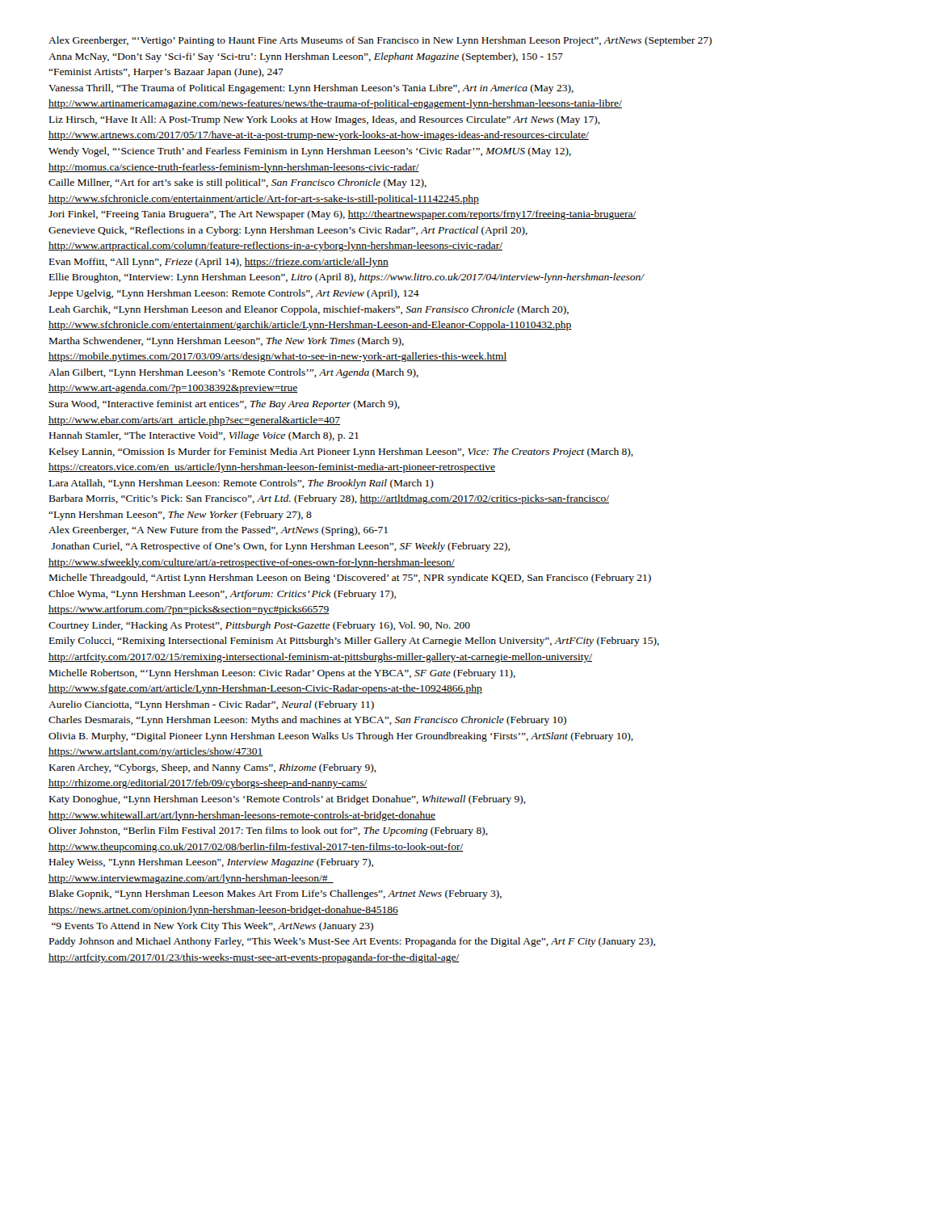Alex Greenberger, “‘Vertigo’ Painting to Haunt Fine Arts Museums of San Francisco in New Lynn Hershman Leeson Project”, ArtNews (September 27)
Anna McNay, “Don’t Say ‘Sci-fi’ Say ‘Sci-tru’: Lynn Hershman Leeson”, Elephant Magazine (September), 150 - 157
“Feminist Artists”, Harper’s Bazaar Japan (June), 247
Vanessa Thrill, “The Trauma of Political Engagement: Lynn Hershman Leeson’s Tania Libre”, Art in America (May 23),
http://www.artinamericamagazine.com/news-features/news/the-trauma-of-political-engagement-lynn-hershman-leesons-tania-libre/
Liz Hirsch, “Have It All: A Post-Trump New York Looks at How Images, Ideas, and Resources Circulate” Art News (May 17),
http://www.artnews.com/2017/05/17/have-at-it-a-post-trump-new-york-looks-at-how-images-ideas-and-resources-circulate/
Wendy Vogel, “‘Science Truth’ and Fearless Feminism in Lynn Hershman Leeson’s ‘Civic Radar’”, MOMUS (May 12),
http://momus.ca/science-truth-fearless-feminism-lynn-hershman-leesons-civic-radar/
Caille Millner, “Art for art’s sake is still political”, San Francisco Chronicle (May 12),
http://www.sfchronicle.com/entertainment/article/Art-for-art-s-sake-is-still-political-11142245.php
Jori Finkel, “Freeing Tania Bruguera”, The Art Newspaper (May 6), http://theartnewspaper.com/reports/frny17/freeing-tania-bruguera/
Genevieve Quick, “Reflections in a Cyborg: Lynn Hershman Leeson’s Civic Radar”, Art Practical (April 20),
http://www.artpractical.com/column/feature-reflections-in-a-cyborg-lynn-hershman-leesons-civic-radar/
Evan Moffitt, “All Lynn”, Frieze (April 14), https://frieze.com/article/all-lynn
Ellie Broughton, “Interview: Lynn Hershman Leeson”, Litro (April 8), https://www.litro.co.uk/2017/04/interview-lynn-hershman-leeson/
Jeppe Ugelvig, “Lynn Hershman Leeson: Remote Controls”, Art Review (April), 124
Leah Garchik, “Lynn Hershman Leeson and Eleanor Coppola, mischief-makers”, San Fransisco Chronicle (March 20),
http://www.sfchronicle.com/entertainment/garchik/article/Lynn-Hershman-Leeson-and-Eleanor-Coppola-11010432.php
Martha Schwendener, “Lynn Hershman Leeson”, The New York Times (March 9),
https://mobile.nytimes.com/2017/03/09/arts/design/what-to-see-in-new-york-art-galleries-this-week.html
Alan Gilbert, “Lynn Hershman Leeson’s ‘Remote Controls’”, Art Agenda (March 9),
http://www.art-agenda.com/?p=10038392&preview=true
Sura Wood, “Interactive feminist art entices”, The Bay Area Reporter (March 9),
http://www.ebar.com/arts/art_article.php?sec=general&article=407
Hannah Stamler, “The Interactive Void”, Village Voice (March 8), p. 21
Kelsey Lannin, “Omission Is Murder for Feminist Media Art Pioneer Lynn Hershman Leeson”, Vice: The Creators Project (March 8),
https://creators.vice.com/en_us/article/lynn-hershman-leeson-feminist-media-art-pioneer-retrospective
Lara Atallah, “Lynn Hershman Leeson: Remote Controls”, The Brooklyn Rail (March 1)
Barbara Morris, “Critic’s Pick: San Francisco”, Art Ltd. (February 28), http://artltdmag.com/2017/02/critics-picks-san-francisco/
“Lynn Hershman Leeson”, The New Yorker (February 27), 8
Alex Greenberger, “A New Future from the Passed”, ArtNews (Spring), 66-71
Jonathan Curiel, “A Retrospective of One’s Own, for Lynn Hershman Leeson”, SF Weekly (February 22),
http://www.sfweekly.com/culture/art/a-retrospective-of-ones-own-for-lynn-hershman-leeson/
Michelle Threadgould, “Artist Lynn Hershman Leeson on Being ‘Discovered’ at 75”, NPR syndicate KQED, San Francisco (February 21)
Chloe Wyma, “Lynn Hershman Leeson”, Artforum: Critics’ Pick (February 17),
https://www.artforum.com/?pn=picks&section=nyc#picks66579
Courtney Linder, “Hacking As Protest”, Pittsburgh Post-Gazette (February 16), Vol. 90, No. 200
Emily Colucci, “Remixing Intersectional Feminism At Pittsburgh’s Miller Gallery At Carnegie Mellon University”, ArtFCity (February 15),
http://artfcity.com/2017/02/15/remixing-intersectional-feminism-at-pittsburghs-miller-gallery-at-carnegie-mellon-university/
Michelle Robertson, “‘Lynn Hershman Leeson: Civic Radar’ Opens at the YBCA”, SF Gate (February 11),
http://www.sfgate.com/art/article/Lynn-Hershman-Leeson-Civic-Radar-opens-at-the-10924866.php
Aurelio Cianciotta, “Lynn Hershman - Civic Radar”, Neural (February 11)
Charles Desmarais, “Lynn Hershman Leeson: Myths and machines at YBCA”, San Francisco Chronicle (February 10)
Olivia B. Murphy, “Digital Pioneer Lynn Hershman Leeson Walks Us Through Her Groundbreaking ‘Firsts’”, ArtSlant (February 10),
https://www.artslant.com/ny/articles/show/47301
Karen Archey, “Cyborgs, Sheep, and Nanny Cams”, Rhizome (February 9),
http://rhizome.org/editorial/2017/feb/09/cyborgs-sheep-and-nanny-cams/
Katy Donoghue, “Lynn Hershman Leeson’s ‘Remote Controls’ at Bridget Donahue”, Whitewall (February 9),
http://www.whitewall.art/art/lynn-hershman-leesons-remote-controls-at-bridget-donahue
Oliver Johnston, “Berlin Film Festival 2017: Ten films to look out for”, The Upcoming (February 8),
http://www.theupcoming.co.uk/2017/02/08/berlin-film-festival-2017-ten-films-to-look-out-for/
Haley Weiss, "Lynn Hershman Leeson", Interview Magazine (February 7),
http://www.interviewmagazine.com/art/lynn-hershman-leeson/#_
Blake Gopnik, “Lynn Hershman Leeson Makes Art From Life’s Challenges”, Artnet News (February 3),
https://news.artnet.com/opinion/lynn-hershman-leeson-bridget-donahue-845186
“9 Events To Attend in New York City This Week”, ArtNews (January 23)
Paddy Johnson and Michael Anthony Farley, “This Week’s Must-See Art Events: Propaganda for the Digital Age”, Art F City (January 23),
http://artfcity.com/2017/01/23/this-weeks-must-see-art-events-propaganda-for-the-digital-age/